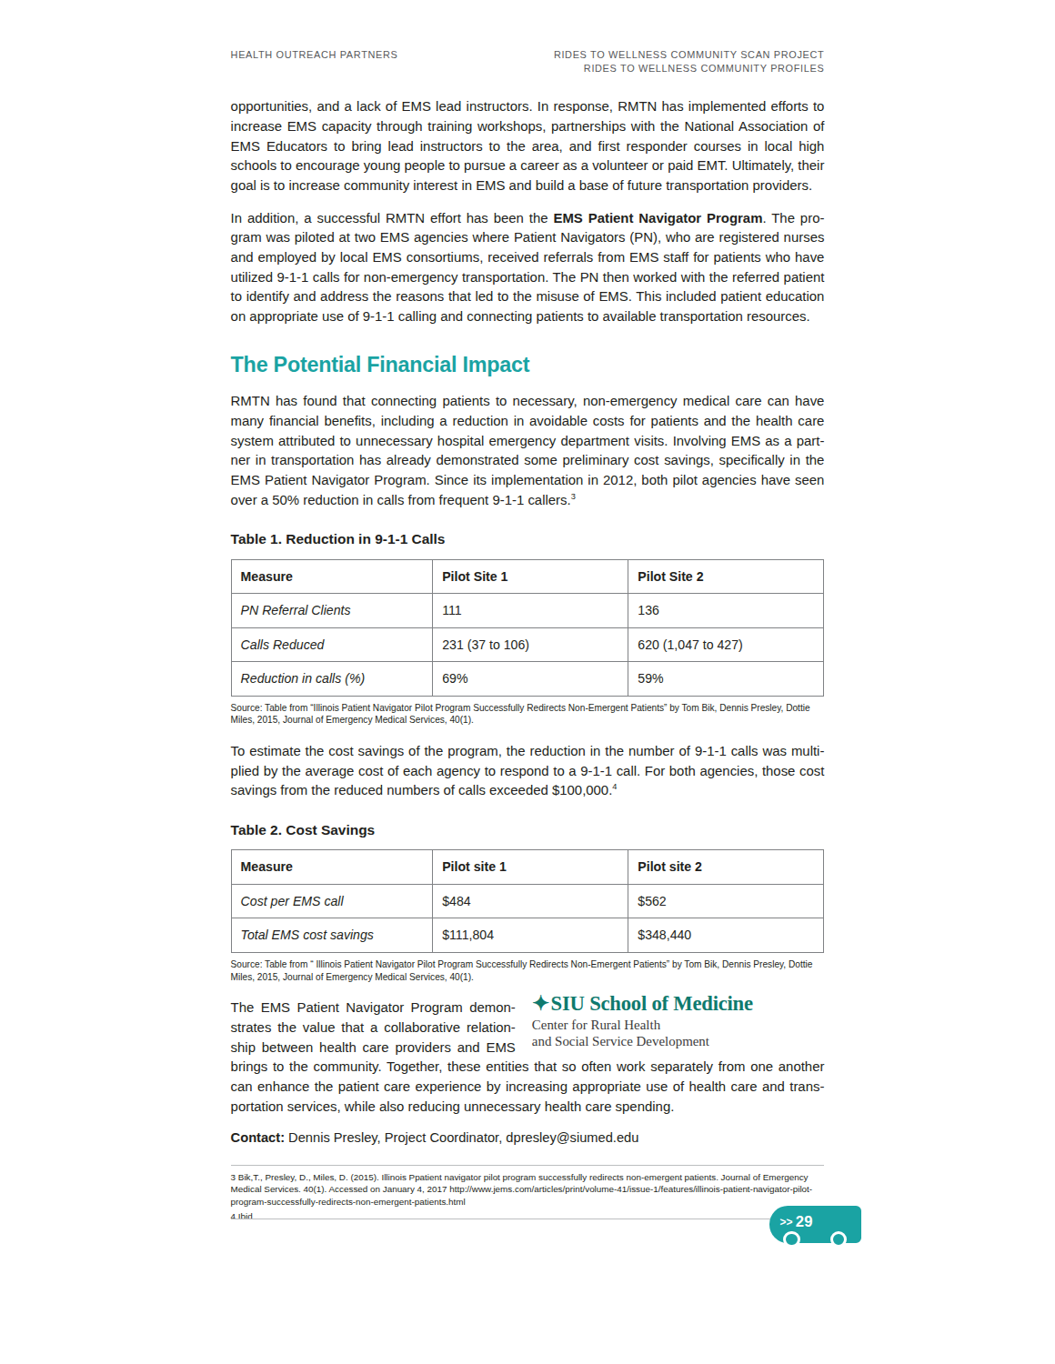Health Outreach Partners
Rides to Wellness Community Scan Project
Rides to Wellness Community Profiles
opportunities, and a lack of EMS lead instructors. In response, RMTN has implemented efforts to increase EMS capacity through training workshops, partnerships with the National Association of EMS Educators to bring lead instructors to the area, and first responder courses in local high schools to encourage young people to pursue a career as a volunteer or paid EMT. Ultimately, their goal is to increase community interest in EMS and build a base of future transportation providers.
In addition, a successful RMTN effort has been the EMS Patient Navigator Program. The program was piloted at two EMS agencies where Patient Navigators (PN), who are registered nurses and employed by local EMS consortiums, received referrals from EMS staff for patients who have utilized 9-1-1 calls for non-emergency transportation. The PN then worked with the referred patient to identify and address the reasons that led to the misuse of EMS. This included patient education on appropriate use of 9-1-1 calling and connecting patients to available transportation resources.
The Potential Financial Impact
RMTN has found that connecting patients to necessary, non-emergency medical care can have many financial benefits, including a reduction in avoidable costs for patients and the health care system attributed to unnecessary hospital emergency department visits. Involving EMS as a partner in transportation has already demonstrated some preliminary cost savings, specifically in the EMS Patient Navigator Program. Since its implementation in 2012, both pilot agencies have seen over a 50% reduction in calls from frequent 9-1-1 callers.3
Table 1. Reduction in 9-1-1 Calls
| Measure | Pilot Site 1 | Pilot Site 2 |
| --- | --- | --- |
| PN Referral Clients | 111 | 136 |
| Calls Reduced | 231 (37 to 106) | 620 (1,047 to 427) |
| Reduction in calls (%) | 69% | 59% |
Source: Table from “Illinois Patient Navigator Pilot Program Successfully Redirects Non-Emergent Patients” by Tom Bik, Dennis Presley, Dottie Miles, 2015, Journal of Emergency Medical Services, 40(1).
To estimate the cost savings of the program, the reduction in the number of 9-1-1 calls was multiplied by the average cost of each agency to respond to a 9-1-1 call. For both agencies, those cost savings from the reduced numbers of calls exceeded $100,000.4
Table 2. Cost Savings
| Measure | Pilot site 1 | Pilot site 2 |
| --- | --- | --- |
| Cost per EMS call | $484 | $562 |
| Total EMS cost savings | $111,804 | $348,440 |
Source: Table from “ Illinois Patient Navigator Pilot Program Successfully Redirects Non-Emergent Patients” by Tom Bik, Dennis Presley, Dottie Miles, 2015, Journal of Emergency Medical Services, 40(1).
✦SIU School of Medicine
Center for Rural Health
and Social Service Development
The EMS Patient Navigator Program demonstrates the value that a collaborative relationship between health care providers and EMS brings to the community. Together, these entities that so often work separately from one another can enhance the patient care experience by increasing appropriate use of health care and transportation services, while also reducing unnecessary health care spending.
Contact: Dennis Presley, Project Coordinator, dpresley@siumed.edu
3 Bik,T., Presley, D., Miles, D. (2015). Illinois Ppatient navigator pilot program successfully redirects non-emergent patients. Journal of Emergency Medical Services. 40(1). Accessed on January 4, 2017 http://www.jems.com/articles/print/volume-41/issue-1/features/illinois-patient-navigator-pilot-program-successfully-redirects-non-emergent-patients.html
4 Ibid
>>
29